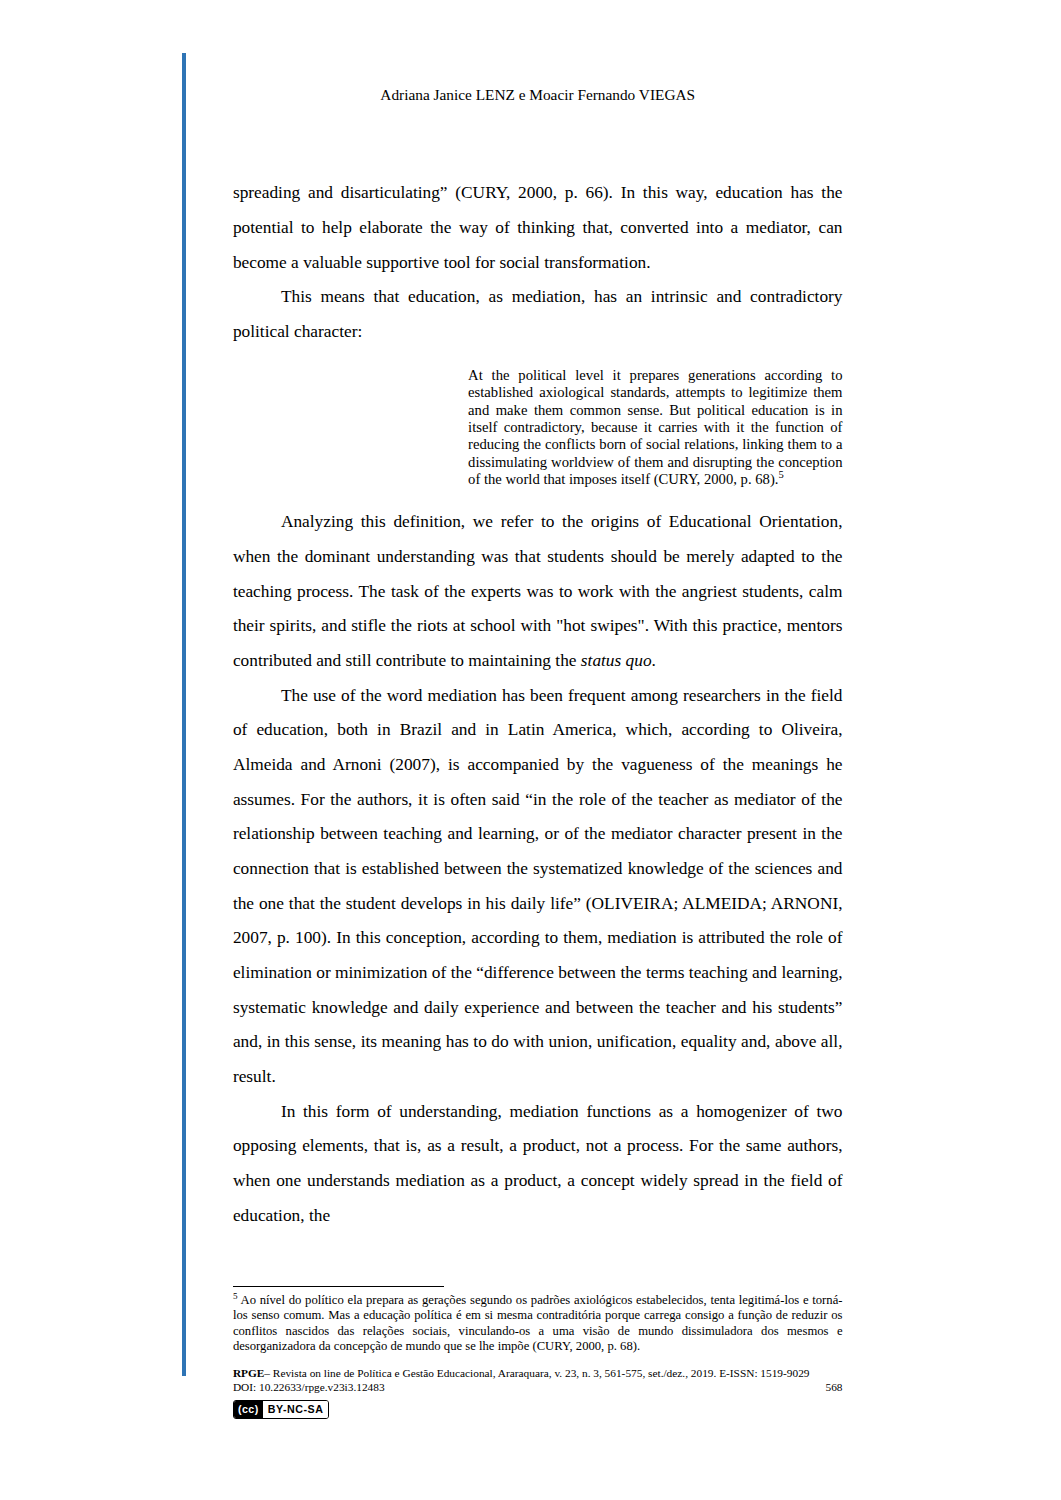Adriana Janice LENZ e Moacir Fernando VIEGAS
spreading and disarticulating” (CURY, 2000, p. 66). In this way, education has the potential to help elaborate the way of thinking that, converted into a mediator, can become a valuable supportive tool for social transformation.
This means that education, as mediation, has an intrinsic and contradictory political character:
At the political level it prepares generations according to established axiological standards, attempts to legitimize them and make them common sense. But political education is in itself contradictory, because it carries with it the function of reducing the conflicts born of social relations, linking them to a dissimulating worldview of them and disrupting the conception of the world that imposes itself (CURY, 2000, p. 68).5
Analyzing this definition, we refer to the origins of Educational Orientation, when the dominant understanding was that students should be merely adapted to the teaching process. The task of the experts was to work with the angriest students, calm their spirits, and stifle the riots at school with "hot swipes". With this practice, mentors contributed and still contribute to maintaining the status quo.
The use of the word mediation has been frequent among researchers in the field of education, both in Brazil and in Latin America, which, according to Oliveira, Almeida and Arnoni (2007), is accompanied by the vagueness of the meanings he assumes. For the authors, it is often said “in the role of the teacher as mediator of the relationship between teaching and learning, or of the mediator character present in the connection that is established between the systematized knowledge of the sciences and the one that the student develops in his daily life” (OLIVEIRA; ALMEIDA; ARNONI, 2007, p. 100). In this conception, according to them, mediation is attributed the role of elimination or minimization of the “difference between the terms teaching and learning, systematic knowledge and daily experience and between the teacher and his students” and, in this sense, its meaning has to do with union, unification, equality and, above all, result.
In this form of understanding, mediation functions as a homogenizer of two opposing elements, that is, as a result, a product, not a process. For the same authors, when one understands mediation as a product, a concept widely spread in the field of education, the
5 Ao nível do político ela prepara as gerações segundo os padrões axiológicos estabelecidos, tenta legitimá-los e torná-los senso comum. Mas a educação política é em si mesma contraditória porque carrega consigo a função de reduzir os conflitos nascidos das relações sociais, vinculando-os a uma visão de mundo dissimuladora dos mesmos e desorganizadora da concepção de mundo que se lhe impõe (CURY, 2000, p. 68).
RPGE– Revista on line de Política e Gestão Educacional, Araraquara, v. 23, n. 3, 561-575, set./dez., 2019. E-ISSN: 1519-9029
DOI: 10.22633/rpge.v23i3.12483 568
(cc) BY-NC-SA